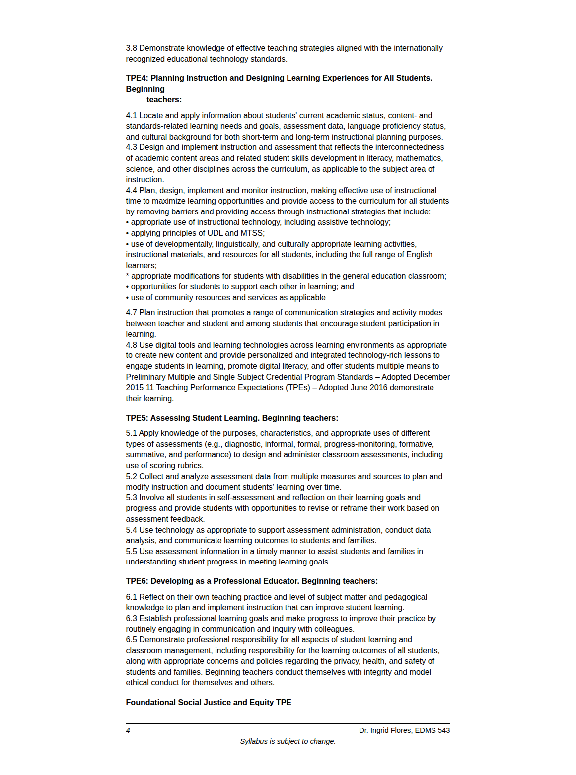3.8 Demonstrate knowledge of effective teaching strategies aligned with the internationally recognized educational technology standards.
TPE4: Planning Instruction and Designing Learning Experiences for All Students. Beginning teachers:
4.1 Locate and apply information about students' current academic status, content- and standards-related learning needs and goals, assessment data, language proficiency status, and cultural background for both short-term and long-term instructional planning purposes.
4.3 Design and implement instruction and assessment that reflects the interconnectedness of academic content areas and related student skills development in literacy, mathematics, science, and other disciplines across the curriculum, as applicable to the subject area of instruction.
4.4 Plan, design, implement and monitor instruction, making effective use of instructional time to maximize learning opportunities and provide access to the curriculum for all students by removing barriers and providing access through instructional strategies that include:
• appropriate use of instructional technology, including assistive technology;
• applying principles of UDL and MTSS;
• use of developmentally, linguistically, and culturally appropriate learning activities, instructional materials, and resources for all students, including the full range of English learners;
* appropriate modifications for students with disabilities in the general education classroom;
• opportunities for students to support each other in learning; and
• use of community resources and services as applicable
4.7 Plan instruction that promotes a range of communication strategies and activity modes between teacher and student and among students that encourage student participation in learning.
4.8 Use digital tools and learning technologies across learning environments as appropriate to create new content and provide personalized and integrated technology-rich lessons to engage students in learning, promote digital literacy, and offer students multiple means to Preliminary Multiple and Single Subject Credential Program Standards – Adopted December 2015 11 Teaching Performance Expectations (TPEs) – Adopted June 2016 demonstrate their learning.
TPE5: Assessing Student Learning. Beginning teachers:
5.1 Apply knowledge of the purposes, characteristics, and appropriate uses of different types of assessments (e.g., diagnostic, informal, formal, progress-monitoring, formative, summative, and performance) to design and administer classroom assessments, including use of scoring rubrics.
5.2 Collect and analyze assessment data from multiple measures and sources to plan and modify instruction and document students' learning over time.
5.3 Involve all students in self-assessment and reflection on their learning goals and progress and provide students with opportunities to revise or reframe their work based on assessment feedback.
5.4 Use technology as appropriate to support assessment administration, conduct data analysis, and communicate learning outcomes to students and families.
5.5 Use assessment information in a timely manner to assist students and families in understanding student progress in meeting learning goals.
TPE6: Developing as a Professional Educator. Beginning teachers:
6.1 Reflect on their own teaching practice and level of subject matter and pedagogical knowledge to plan and implement instruction that can improve student learning.
6.3 Establish professional learning goals and make progress to improve their practice by routinely engaging in communication and inquiry with colleagues.
6.5 Demonstrate professional responsibility for all aspects of student learning and classroom management, including responsibility for the learning outcomes of all students, along with appropriate concerns and policies regarding the privacy, health, and safety of students and families. Beginning teachers conduct themselves with integrity and model ethical conduct for themselves and others.
Foundational Social Justice and Equity TPE
4 Dr. Ingrid Flores, EDMS 543
Syllabus is subject to change.